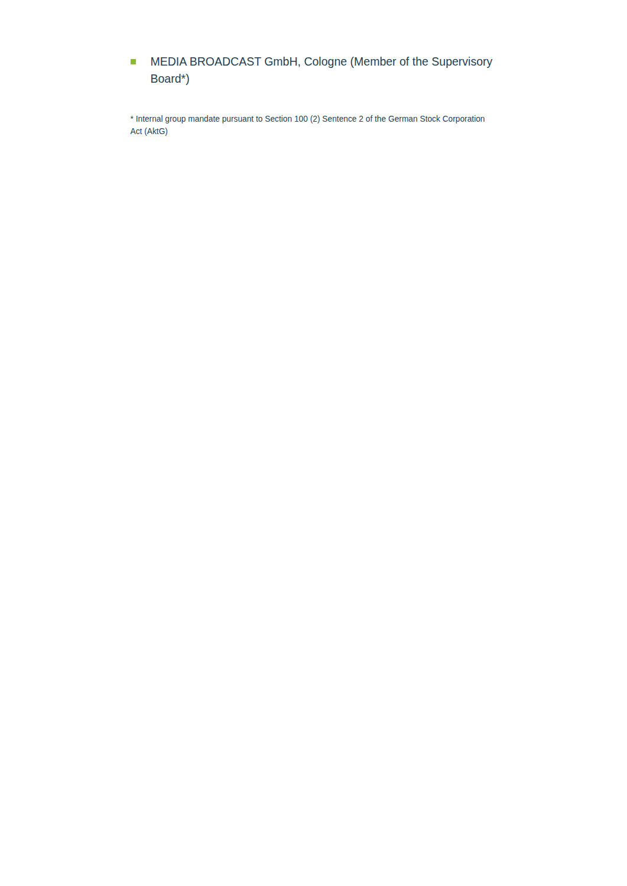MEDIA BROADCAST GmbH, Cologne (Member of the Supervisory Board*)
* Internal group mandate pursuant to Section 100 (2) Sentence 2 of the German Stock Corporation Act (AktG)